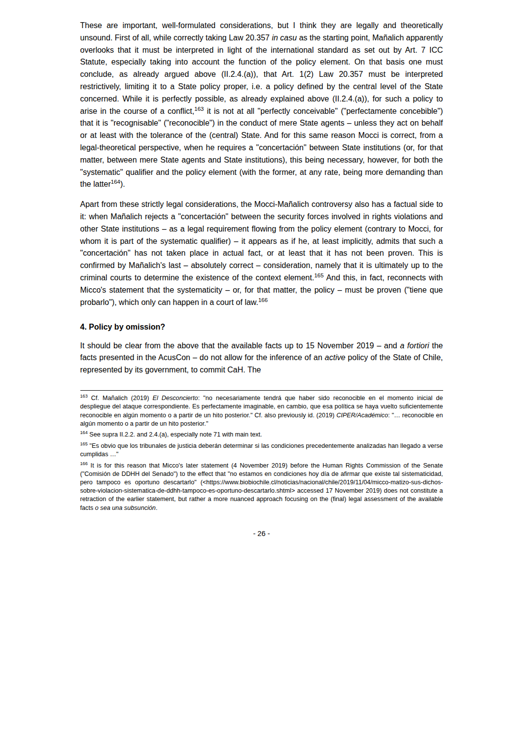These are important, well-formulated considerations, but I think they are legally and theoretically unsound. First of all, while correctly taking Law 20.357 in casu as the starting point, Mañalich apparently overlooks that it must be interpreted in light of the international standard as set out by Art. 7 ICC Statute, especially taking into account the function of the policy element. On that basis one must conclude, as already argued above (II.2.4.(a)), that Art. 1(2) Law 20.357 must be interpreted restrictively, limiting it to a State policy proper, i.e. a policy defined by the central level of the State concerned. While it is perfectly possible, as already explained above (II.2.4.(a)), for such a policy to arise in the course of a conflict,163 it is not at all "perfectly conceivable" ("perfectamente concebible") that it is "recognisable" ("reconocible") in the conduct of mere State agents – unless they act on behalf or at least with the tolerance of the (central) State. And for this same reason Mocci is correct, from a legal-theoretical perspective, when he requires a "concertación" between State institutions (or, for that matter, between mere State agents and State institutions), this being necessary, however, for both the "systematic" qualifier and the policy element (with the former, at any rate, being more demanding than the latter164).
Apart from these strictly legal considerations, the Mocci-Mañalich controversy also has a factual side to it: when Mañalich rejects a "concertación" between the security forces involved in rights violations and other State institutions – as a legal requirement flowing from the policy element (contrary to Mocci, for whom it is part of the systematic qualifier) – it appears as if he, at least implicitly, admits that such a "concertación" has not taken place in actual fact, or at least that it has not been proven. This is confirmed by Mañalich's last – absolutely correct – consideration, namely that it is ultimately up to the criminal courts to determine the existence of the context element.165 And this, in fact, reconnects with Micco's statement that the systematicity – or, for that matter, the policy – must be proven ("tiene que probarlo"), which only can happen in a court of law.166
4. Policy by omission?
It should be clear from the above that the available facts up to 15 November 2019 – and a fortiori the facts presented in the AcusCon – do not allow for the inference of an active policy of the State of Chile, represented by its government, to commit CaH. The
163 Cf. Mañalich (2019) El Desconcierto: "no necesariamente tendrá que haber sido reconocible en el momento inicial de despliegue del ataque correspondiente. Es perfectamente imaginable, en cambio, que esa política se haya vuelto suficientemente reconocible en algún momento o a partir de un hito posterior." Cf. also previously id. (2019) CIPER/Académico: "… reconocible en algún momento o a partir de un hito posterior."
164 See supra II.2.2. and 2.4.(a), especially note 71 with main text.
165 "Es obvio que los tribunales de justicia deberán determinar si las condiciones precedentemente analizadas han llegado a verse cumplidas …"
166 It is for this reason that Micco's later statement (4 November 2019) before the Human Rights Commission of the Senate ("Comisión de DDHH del Senado") to the effect that "no estamos en condiciones hoy día de afirmar que existe tal sistematicidad, pero tampoco es oportuno descartarlo" (<https://www.biobiochile.cl/noticias/nacional/chile/2019/11/04/micco-matizo-sus-dichos-sobre-violacion-sistematica-de-ddhh-tampoco-es-oportuno-descartarlo.shtml> accessed 17 November 2019) does not constitute a retraction of the earlier statement, but rather a more nuanced approach focusing on the (final) legal assessment of the available facts o sea una subsunción.
- 26 -